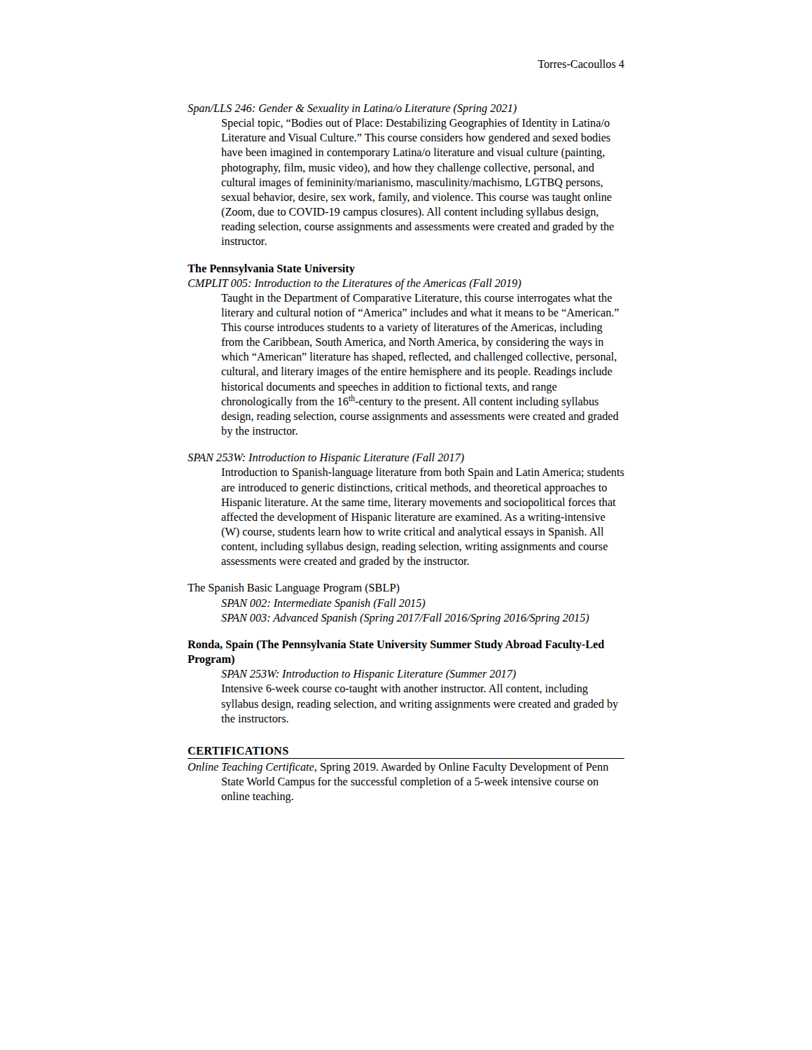Torres-Cacoullos 4
Span/LLS 246: Gender & Sexuality in Latina/o Literature (Spring 2021)
Special topic, “Bodies out of Place: Destabilizing Geographies of Identity in Latina/o Literature and Visual Culture.” This course considers how gendered and sexed bodies have been imagined in contemporary Latina/o literature and visual culture (painting, photography, film, music video), and how they challenge collective, personal, and cultural images of femininity/marianismo, masculinity/machismo, LGTBQ persons, sexual behavior, desire, sex work, family, and violence. This course was taught online (Zoom, due to COVID-19 campus closures). All content including syllabus design, reading selection, course assignments and assessments were created and graded by the instructor.
The Pennsylvania State University
CMPLIT 005: Introduction to the Literatures of the Americas (Fall 2019)
Taught in the Department of Comparative Literature, this course interrogates what the literary and cultural notion of “America” includes and what it means to be “American.” This course introduces students to a variety of literatures of the Americas, including from the Caribbean, South America, and North America, by considering the ways in which “American” literature has shaped, reflected, and challenged collective, personal, cultural, and literary images of the entire hemisphere and its people. Readings include historical documents and speeches in addition to fictional texts, and range chronologically from the 16th-century to the present. All content including syllabus design, reading selection, course assignments and assessments were created and graded by the instructor.
SPAN 253W: Introduction to Hispanic Literature (Fall 2017)
Introduction to Spanish-language literature from both Spain and Latin America; students are introduced to generic distinctions, critical methods, and theoretical approaches to Hispanic literature. At the same time, literary movements and sociopolitical forces that affected the development of Hispanic literature are examined. As a writing-intensive (W) course, students learn how to write critical and analytical essays in Spanish. All content, including syllabus design, reading selection, writing assignments and course assessments were created and graded by the instructor.
The Spanish Basic Language Program (SBLP)
SPAN 002: Intermediate Spanish (Fall 2015)
SPAN 003: Advanced Spanish (Spring 2017/Fall 2016/Spring 2016/Spring 2015)
Ronda, Spain (The Pennsylvania State University Summer Study Abroad Faculty-Led Program)
SPAN 253W: Introduction to Hispanic Literature (Summer 2017)
Intensive 6-week course co-taught with another instructor. All content, including syllabus design, reading selection, and writing assignments were created and graded by the instructors.
CERTIFICATIONS
Online Teaching Certificate, Spring 2019. Awarded by Online Faculty Development of Penn
State World Campus for the successful completion of a 5-week intensive course on online teaching.